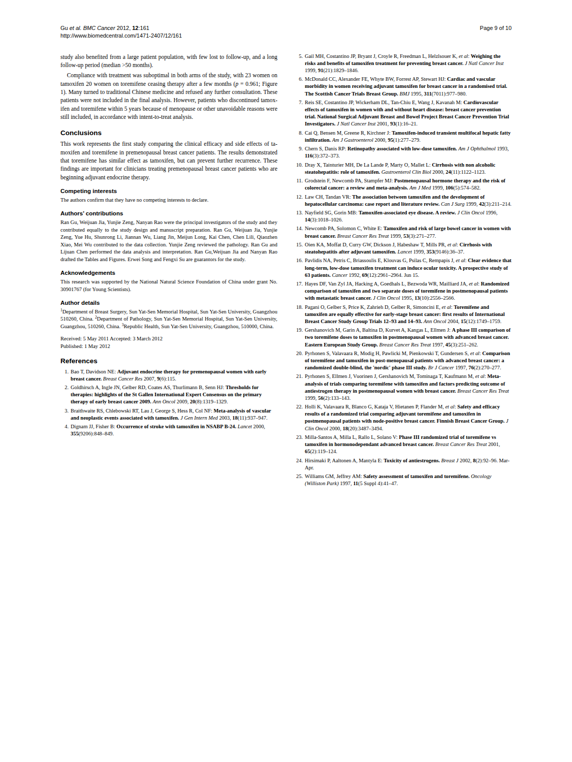Gu et al. BMC Cancer 2012, 12:161
http://www.biomedcentral.com/1471-2407/12/161
Page 9 of 10
study also benefited from a large patient population, with few lost to follow-up, and a long follow-up period (median >50 months).
Compliance with treatment was suboptimal in both arms of the study, with 23 women on tamoxifen 20 women on toremifene ceasing therapy after a few months (p = 0.961; Figure 1). Many turned to traditional Chinese medicine and refused any further consultation. These patients were not included in the final analysis. However, patients who discontinued tamoxifen and toremifene within 5 years because of menopause or other unavoidable reasons were still included, in accordance with intent-to-treat analysis.
Conclusions
This work represents the first study comparing the clinical efficacy and side effects of tamoxifen and toremifene in premenopausal breast cancer patients. The results demonstrated that toremifene has similar effect as tamoxifen, but can prevent further recurrence. These findings are important for clinicians treating premenopausal breast cancer patients who are beginning adjuvant endocrine therapy.
Competing interests
The authors confirm that they have no competing interests to declare.
Authors’ contributions
Ran Gu, Weijuan Jia, Yunjie Zeng, Nanyan Rao were the principal investigators of the study and they contributed equally to the study design and manuscript preparation. Ran Gu, Weijuan Jia, Yunjie Zeng, Yue Hu, Shunrong Li, Jiannan Wu, Liang Jin, Meijun Long, Kai Chen, Chen Lili, Qiaozhen Xiao, Mei Wu contributed to the data collection. Yunjie Zeng reviewed the pathology. Ran Gu and Lijuan Chen performed the data analysis and interpretation. Ran Gu,Weijuan Jia and Nanyan Rao drafted the Tables and Figures. Erwei Song and Fengxi Su are guarantors for the study.
Acknowledgements
This research was supported by the National Natural Science Foundation of China under grant No. 30901767 (for Young Scientists).
Author details
1Department of Breast Surgery, Sun Yat-Sen Memorial Hospital, Sun Yat-Sen University, Guangzhou 510260, China. 2Department of Pathology, Sun Yat-Sen Memorial Hospital, Sun Yat-Sen University, Guangzhou, 510260, China. 3Republic Health, Sun Yat-Sen University, Guangzhou, 510000, China.
Received: 5 May 2011 Accepted: 3 March 2012
Published: 1 May 2012
References
Bao T, Davidson NE: Adjuvant endocrine therapy for premenopausal women with early breast cancer. Breast Cancer Res 2007, 9(6):115.
Goldhirsch A, Ingle JN, Gelber RD, Coates AS, Thurlimann B, Senn HJ: Thresholds for therapies: highlights of the St Gallen International Expert Consensus on the primary therapy of early breast cancer 2009. Ann Oncol 2009, 20(8):1319–1329.
Braithwaite RS, Chlebowski RT, Lau J, George S, Hess R, Col NF: Meta-analysis of vascular and neoplastic events associated with tamoxifen. J Gen Intern Med 2003, 18(11):937–947.
Dignam JJ, Fisher B: Occurrence of stroke with tamoxifen in NSABP B-24. Lancet 2000, 355(9206):848–849.
Gail MH, Costantino JP, Bryant J, Croyle R, Freedman L, Helzlsouer K, et al: Weighing the risks and benefits of tamoxifen treatment for preventing breast cancer. J Natl Cancer Inst 1999, 91(21):1829–1846.
McDonald CC, Alexander FE, Whyte BW, Forrest AP, Stewart HJ: Cardiac and vascular morbidity in women receiving adjuvant tamoxifen for breast cancer in a randomised trial. The Scottish Cancer Trials Breast Group. BMJ 1995, 311(7011):977–980.
Reis SE, Costantino JP, Wickerham DL, Tan-Chiu E, Wang J, Kavanah M: Cardiovascular effects of tamoxifen in women with and without heart disease: breast cancer prevention trial. National Surgical Adjuvant Breast and Bowel Project Breast Cancer Prevention Trial Investigators. J Natl Cancer Inst 2001, 93(1):16–21.
Cai Q, Bensen M, Greene R, Kirchner J: Tamoxifen-induced transient multifocal hepatic fatty infiltration. Am J Gastroenterol 2000, 95(1):277–279.
Chern S, Danis RP: Retinopathy associated with low-dose tamoxifen. Am J Ophthalmol 1993, 116(3):372–373.
Dray X, Tainturier MH, De La Lande P, Marty O, Mallet L: Cirrhosis with non alcoholic steatohepatitis: role of tamoxifen. Gastroenterol Clin Biol 2000, 24(11):1122–1123.
Grodstein F, Newcomb PA, Stampfer MJ: Postmenopausal hormone therapy and the risk of colorectal cancer: a review and meta-analysis. Am J Med 1999, 106(5):574–582.
Law CH, Tandan VR: The association between tamoxifen and the development of hepatocellular carcinoma: case report and literature review. Can J Surg 1999, 42(3):211–214.
Nayfield SG, Gorin MB: Tamoxifen-associated eye disease. A review. J Clin Oncol 1996, 14(3):1018–1026.
Newcomb PA, Solomon C, White E: Tamoxifen and risk of large bowel cancer in women with breast cancer. Breast Cancer Res Treat 1999, 53(3):271–277.
Oien KA, Moffat D, Curry GW, Dickson J, Habeshaw T, Mills PR, et al: Cirrhosis with steatohepatitis after adjuvant tamoxifen. Lancet 1999, 353(9146):36–37.
Pavlidis NA, Petris C, Briassoulis E, Klouvas G, Psilas C, Rempapis J, et al: Clear evidence that long-term, low-dose tamoxifen treatment can induce ocular toxicity. A prospective study of 63 patients. Cancer 1992, 69(12):2961–2964. Jun 15.
Hayes DF, Van Zyl JA, Hacking A, Goedhals L, Bezwoda WR, Mailliard JA, et al: Randomized comparison of tamoxifen and two separate doses of toremifene in postmenopausal patients with metastatic breast cancer. J Clin Oncol 1995, 13(10):2556–2566.
Pagani O, Gelber S, Price K, Zahrieh D, Gelber R, Simoncini E, et al: Toremifene and tamoxifen are equally effective for early-stage breast cancer: first results of International Breast Cancer Study Group Trials 12–93 and 14–93. Ann Oncol 2004, 15(12):1749–1759.
Gershanovich M, Garin A, Baltina D, Kurvet A, Kangas L, Ellmen J: A phase III comparison of two toremifene doses to tamoxifen in postmenopausal women with advanced breast cancer. Eastern European Study Group. Breast Cancer Res Treat 1997, 45(3):251–262.
Pyrhonen S, Valavaara R, Modig H, Pawlicki M, Pienkowski T, Gundersen S, et al: Comparison of toremifene and tamoxifen in post-menopausal patients with advanced breast cancer: a randomized double-blind, the 'nordic' phase III study. Br J Cancer 1997, 76(2):270–277.
Pyrhonen S, Ellmen J, Vuorinen J, Gershanovich M, Tominaga T, Kaufmann M, et al: Meta-analysis of trials comparing toremifene with tamoxifen and factors predicting outcome of antiestrogen therapy in postmenopausal women with breast cancer. Breast Cancer Res Treat 1999, 56(2):133–143.
Holli K, Valavaara R, Blanco G, Kataja V, Hietanen P, Flander M, et al: Safety and efficacy results of a randomized trial comparing adjuvant toremifene and tamoxifen in postmenopausal patients with node-positive breast cancer. Finnish Breast Cancer Group. J Clin Oncol 2000, 18(20):3487–3494.
Milla-Santos A, Milla L, Rallo L, Solano V: Phase III randomized trial of toremifene vs tamoxifen in hormonodependant advanced breast cancer. Breast Cancer Res Treat 2001, 65(2):119–124.
Hirsimaki P, Aaltonen A, Mantyla E: Toxicity of antiestrogens. Breast J 2002, 8(2):92–96. Mar-Apr.
Williams GM, Jeffrey AM: Safety assessment of tamoxifen and toremifene. Oncology (Williston Park) 1997, 11(5 Suppl 4):41–47.